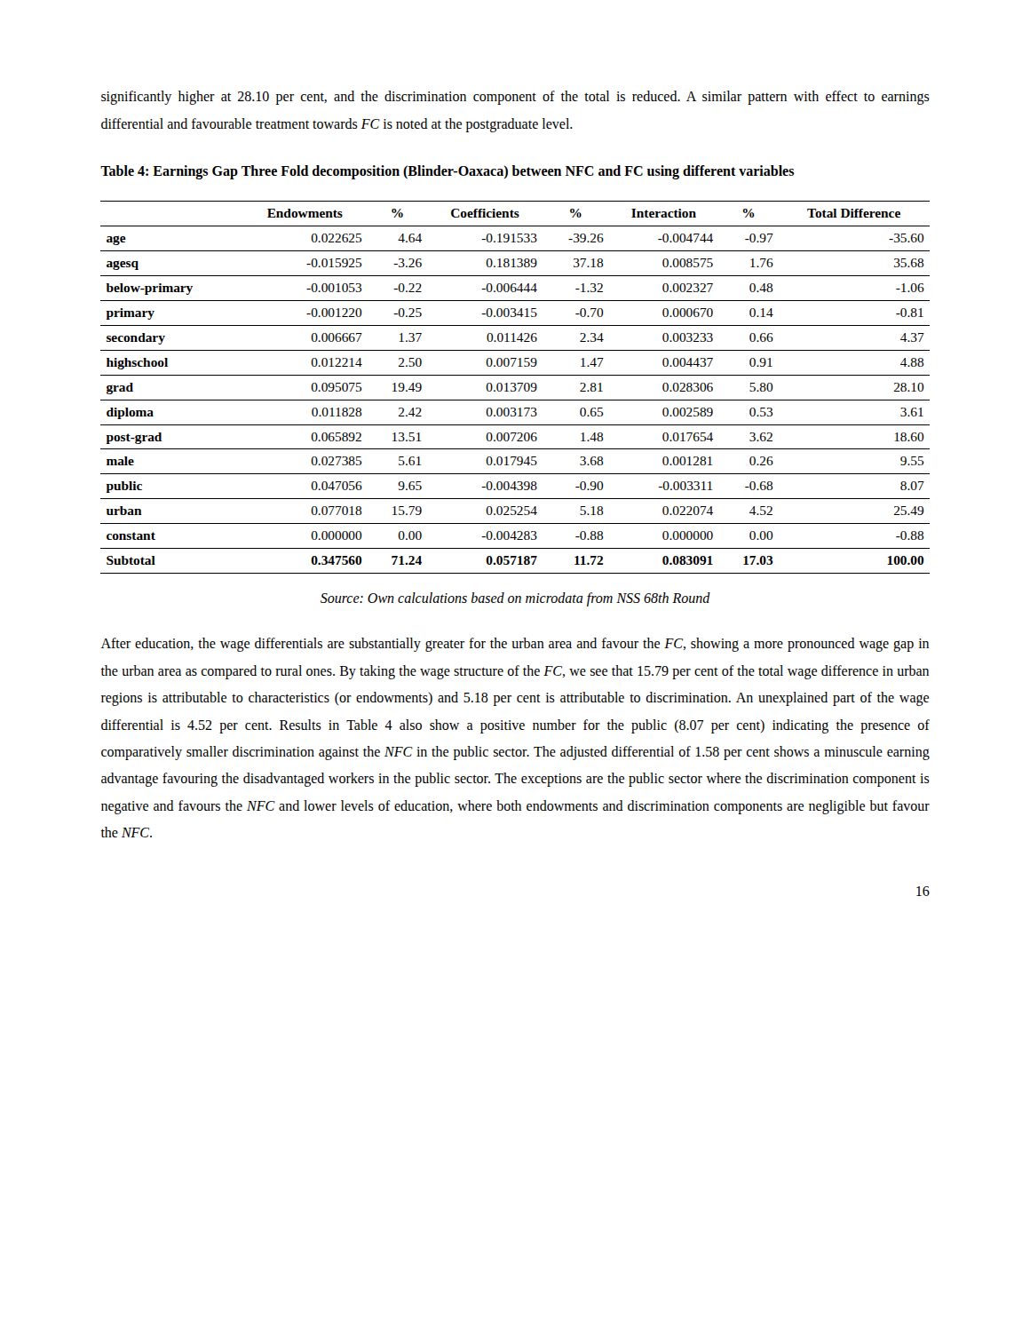significantly higher at 28.10 per cent, and the discrimination component of the total is reduced. A similar pattern with effect to earnings differential and favourable treatment towards FC is noted at the postgraduate level.
Table 4: Earnings Gap Three Fold decomposition (Blinder-Oaxaca) between NFC and FC using different variables
| | Endowments | % | Coefficients | % | Interaction | % | Total Difference |
| --- | --- | --- | --- | --- | --- | --- | --- |
| age | 0.022625 | 4.64 | -0.191533 | -39.26 | -0.004744 | -0.97 | -35.60 |
| agesq | -0.015925 | -3.26 | 0.181389 | 37.18 | 0.008575 | 1.76 | 35.68 |
| below-primary | -0.001053 | -0.22 | -0.006444 | -1.32 | 0.002327 | 0.48 | -1.06 |
| primary | -0.001220 | -0.25 | -0.003415 | -0.70 | 0.000670 | 0.14 | -0.81 |
| secondary | 0.006667 | 1.37 | 0.011426 | 2.34 | 0.003233 | 0.66 | 4.37 |
| highschool | 0.012214 | 2.50 | 0.007159 | 1.47 | 0.004437 | 0.91 | 4.88 |
| grad | 0.095075 | 19.49 | 0.013709 | 2.81 | 0.028306 | 5.80 | 28.10 |
| diploma | 0.011828 | 2.42 | 0.003173 | 0.65 | 0.002589 | 0.53 | 3.61 |
| post-grad | 0.065892 | 13.51 | 0.007206 | 1.48 | 0.017654 | 3.62 | 18.60 |
| male | 0.027385 | 5.61 | 0.017945 | 3.68 | 0.001281 | 0.26 | 9.55 |
| public | 0.047056 | 9.65 | -0.004398 | -0.90 | -0.003311 | -0.68 | 8.07 |
| urban | 0.077018 | 15.79 | 0.025254 | 5.18 | 0.022074 | 4.52 | 25.49 |
| constant | 0.000000 | 0.00 | -0.004283 | -0.88 | 0.000000 | 0.00 | -0.88 |
| Subtotal | 0.347560 | 71.24 | 0.057187 | 11.72 | 0.083091 | 17.03 | 100.00 |
Source: Own calculations based on microdata from NSS 68th Round
After education, the wage differentials are substantially greater for the urban area and favour the FC, showing a more pronounced wage gap in the urban area as compared to rural ones. By taking the wage structure of the FC, we see that 15.79 per cent of the total wage difference in urban regions is attributable to characteristics (or endowments) and 5.18 per cent is attributable to discrimination. An unexplained part of the wage differential is 4.52 per cent. Results in Table 4 also show a positive number for the public (8.07 per cent) indicating the presence of comparatively smaller discrimination against the NFC in the public sector. The adjusted differential of 1.58 per cent shows a minuscule earning advantage favouring the disadvantaged workers in the public sector. The exceptions are the public sector where the discrimination component is negative and favours the NFC and lower levels of education, where both endowments and discrimination components are negligible but favour the NFC.
16